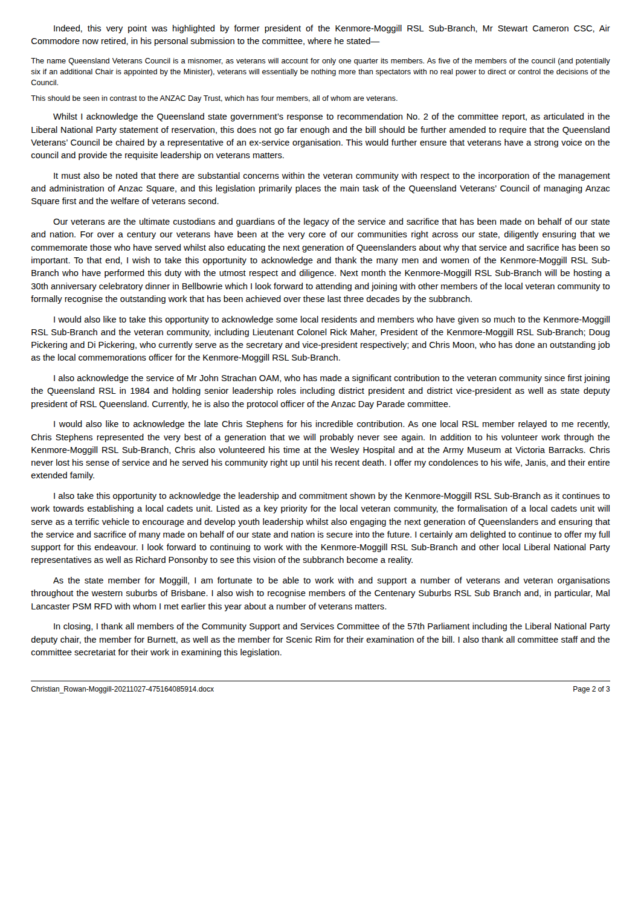Indeed, this very point was highlighted by former president of the Kenmore-Moggill RSL Sub-Branch, Mr Stewart Cameron CSC, Air Commodore now retired, in his personal submission to the committee, where he stated—
The name Queensland Veterans Council is a misnomer, as veterans will account for only one quarter its members. As five of the members of the council (and potentially six if an additional Chair is appointed by the Minister), veterans will essentially be nothing more than spectators with no real power to direct or control the decisions of the Council.
This should be seen in contrast to the ANZAC Day Trust, which has four members, all of whom are veterans.
Whilst I acknowledge the Queensland state government’s response to recommendation No. 2 of the committee report, as articulated in the Liberal National Party statement of reservation, this does not go far enough and the bill should be further amended to require that the Queensland Veterans’ Council be chaired by a representative of an ex-service organisation. This would further ensure that veterans have a strong voice on the council and provide the requisite leadership on veterans matters.
It must also be noted that there are substantial concerns within the veteran community with respect to the incorporation of the management and administration of Anzac Square, and this legislation primarily places the main task of the Queensland Veterans’ Council of managing Anzac Square first and the welfare of veterans second.
Our veterans are the ultimate custodians and guardians of the legacy of the service and sacrifice that has been made on behalf of our state and nation. For over a century our veterans have been at the very core of our communities right across our state, diligently ensuring that we commemorate those who have served whilst also educating the next generation of Queenslanders about why that service and sacrifice has been so important. To that end, I wish to take this opportunity to acknowledge and thank the many men and women of the Kenmore-Moggill RSL Sub-Branch who have performed this duty with the utmost respect and diligence. Next month the Kenmore-Moggill RSL Sub-Branch will be hosting a 30th anniversary celebratory dinner in Bellbowrie which I look forward to attending and joining with other members of the local veteran community to formally recognise the outstanding work that has been achieved over these last three decades by the subbranch.
I would also like to take this opportunity to acknowledge some local residents and members who have given so much to the Kenmore-Moggill RSL Sub-Branch and the veteran community, including Lieutenant Colonel Rick Maher, President of the Kenmore-Moggill RSL Sub-Branch; Doug Pickering and Di Pickering, who currently serve as the secretary and vice-president respectively; and Chris Moon, who has done an outstanding job as the local commemorations officer for the Kenmore-Moggill RSL Sub-Branch.
I also acknowledge the service of Mr John Strachan OAM, who has made a significant contribution to the veteran community since first joining the Queensland RSL in 1984 and holding senior leadership roles including district president and district vice-president as well as state deputy president of RSL Queensland. Currently, he is also the protocol officer of the Anzac Day Parade committee.
I would also like to acknowledge the late Chris Stephens for his incredible contribution. As one local RSL member relayed to me recently, Chris Stephens represented the very best of a generation that we will probably never see again. In addition to his volunteer work through the Kenmore-Moggill RSL Sub-Branch, Chris also volunteered his time at the Wesley Hospital and at the Army Museum at Victoria Barracks. Chris never lost his sense of service and he served his community right up until his recent death. I offer my condolences to his wife, Janis, and their entire extended family.
I also take this opportunity to acknowledge the leadership and commitment shown by the Kenmore-Moggill RSL Sub-Branch as it continues to work towards establishing a local cadets unit. Listed as a key priority for the local veteran community, the formalisation of a local cadets unit will serve as a terrific vehicle to encourage and develop youth leadership whilst also engaging the next generation of Queenslanders and ensuring that the service and sacrifice of many made on behalf of our state and nation is secure into the future. I certainly am delighted to continue to offer my full support for this endeavour. I look forward to continuing to work with the Kenmore-Moggill RSL Sub-Branch and other local Liberal National Party representatives as well as Richard Ponsonby to see this vision of the subbranch become a reality.
As the state member for Moggill, I am fortunate to be able to work with and support a number of veterans and veteran organisations throughout the western suburbs of Brisbane. I also wish to recognise members of the Centenary Suburbs RSL Sub Branch and, in particular, Mal Lancaster PSM RFD with whom I met earlier this year about a number of veterans matters.
In closing, I thank all members of the Community Support and Services Committee of the 57th Parliament including the Liberal National Party deputy chair, the member for Burnett, as well as the member for Scenic Rim for their examination of the bill. I also thank all committee staff and the committee secretariat for their work in examining this legislation.
Christian_Rowan-Moggill-20211027-475164085914.docx Page 2 of 3